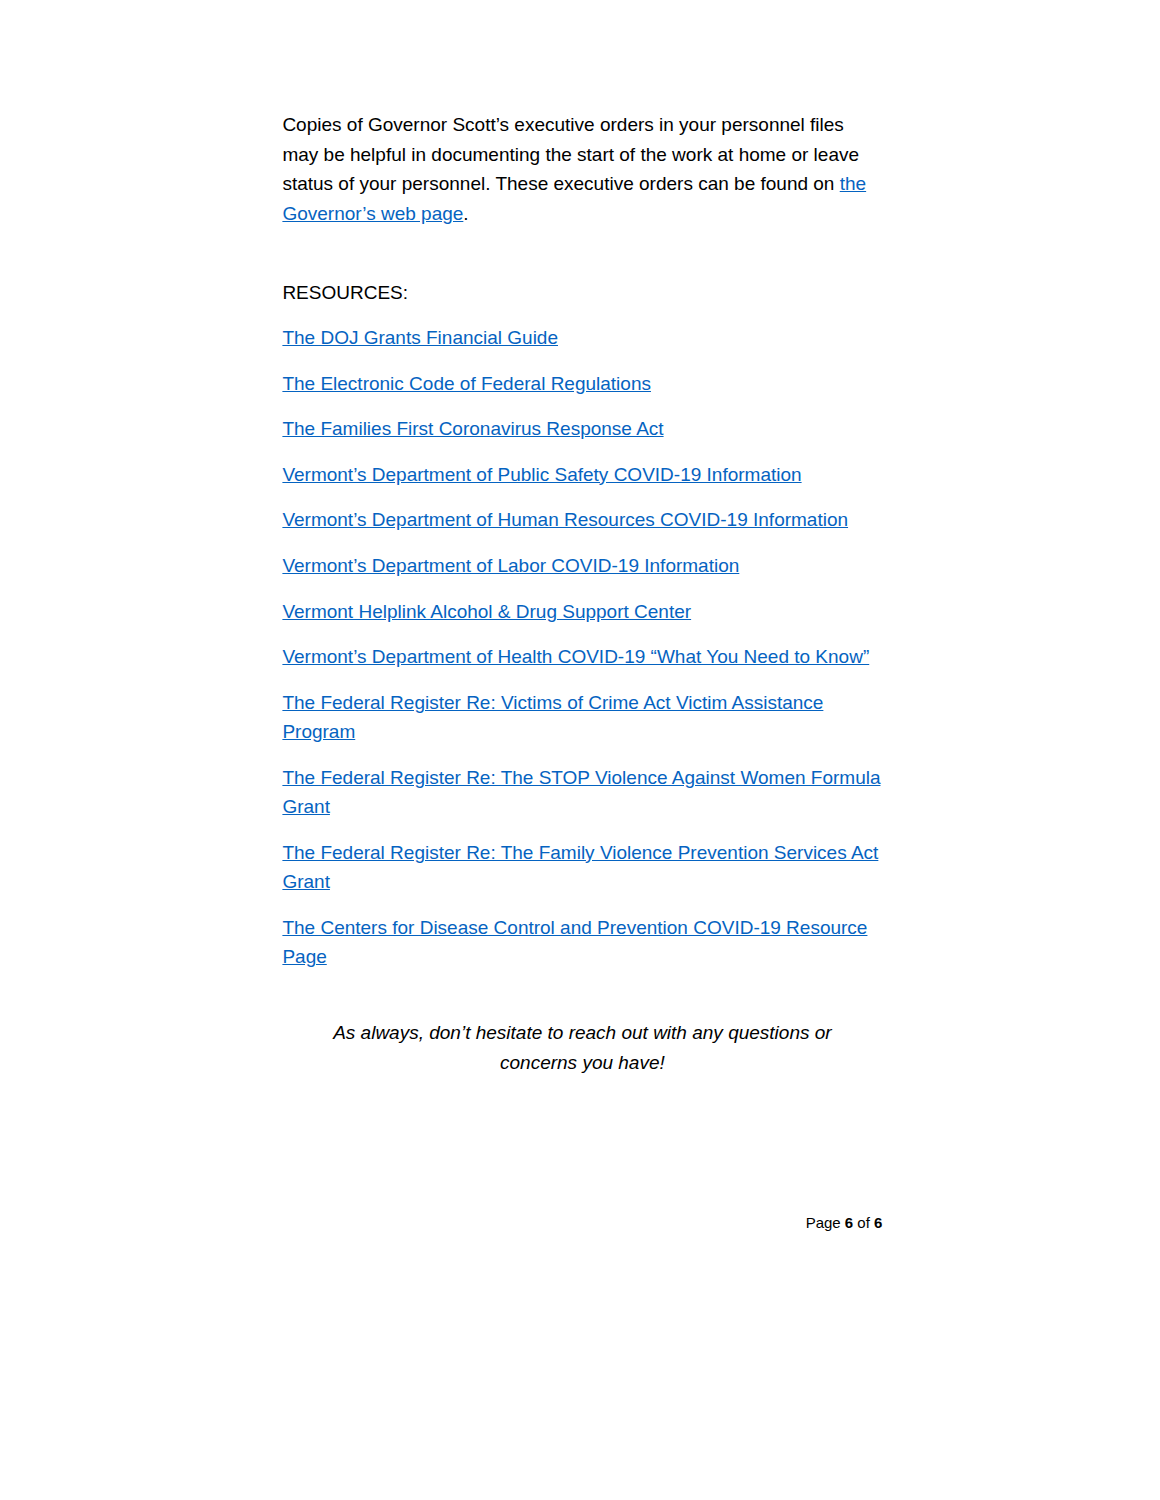Copies of Governor Scott’s executive orders in your personnel files may be helpful in documenting the start of the work at home or leave status of your personnel. These executive orders can be found on the Governor’s web page.
RESOURCES:
The DOJ Grants Financial Guide
The Electronic Code of Federal Regulations
The Families First Coronavirus Response Act
Vermont’s Department of Public Safety COVID-19 Information
Vermont’s Department of Human Resources COVID-19 Information
Vermont’s Department of Labor COVID-19 Information
Vermont Helplink Alcohol & Drug Support Center
Vermont’s Department of Health COVID-19 “What You Need to Know”
The Federal Register Re: Victims of Crime Act Victim Assistance Program
The Federal Register Re: The STOP Violence Against Women Formula Grant
The Federal Register Re: The Family Violence Prevention Services Act Grant
The Centers for Disease Control and Prevention COVID-19 Resource Page
As always, don’t hesitate to reach out with any questions or concerns you have!
Page 6 of 6